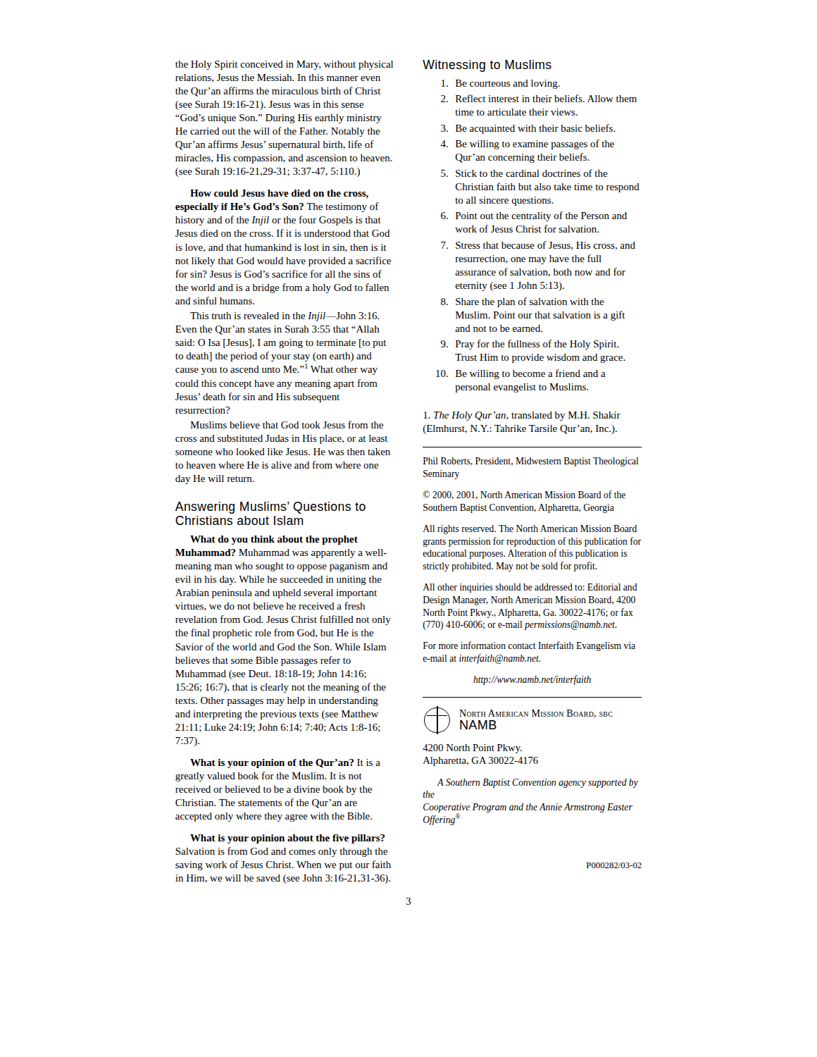the Holy Spirit conceived in Mary, without physical relations, Jesus the Messiah. In this manner even the Qur’an affirms the miraculous birth of Christ (see Surah 19:16-21). Jesus was in this sense “God’s unique Son.” During His earthly ministry He carried out the will of the Father. Notably the Qur’an affirms Jesus’ supernatural birth, life of miracles, His compassion, and ascension to heaven. (see Surah 19:16-21,29-31; 3:37-47, 5:110.)
How could Jesus have died on the cross, especially if He’s God’s Son? The testimony of history and of the Injil or the four Gospels is that Jesus died on the cross. If it is understood that God is love, and that humankind is lost in sin, then is it not likely that God would have provided a sacrifice for sin? Jesus is God’s sacrifice for all the sins of the world and is a bridge from a holy God to fallen and sinful humans.
This truth is revealed in the Injil—John 3:16. Even the Qur’an states in Surah 3:55 that “Allah said: O Isa [Jesus], I am going to terminate [to put to death] the period of your stay (on earth) and cause you to ascend unto Me.”1 What other way could this concept have any meaning apart from Jesus’ death for sin and His subsequent resurrection?
Muslims believe that God took Jesus from the cross and substituted Judas in His place, or at least someone who looked like Jesus. He was then taken to heaven where He is alive and from where one day He will return.
Answering Muslims’ Questions to Christians about Islam
What do you think about the prophet Muhammad? Muhammad was apparently a well-meaning man who sought to oppose paganism and evil in his day. While he succeeded in uniting the Arabian peninsula and upheld several important virtues, we do not believe he received a fresh revelation from God. Jesus Christ fulfilled not only the final prophetic role from God, but He is the Savior of the world and God the Son. While Islam believes that some Bible passages refer to Muhammad (see Deut. 18:18-19; John 14:16; 15:26; 16:7), that is clearly not the meaning of the texts. Other passages may help in understanding and interpreting the previous texts (see Matthew 21:11; Luke 24:19; John 6:14; 7:40; Acts 1:8-16; 7:37).
What is your opinion of the Qur’an? It is a greatly valued book for the Muslim. It is not received or believed to be a divine book by the Christian. The statements of the Qur’an are accepted only where they agree with the Bible.
What is your opinion about the five pillars? Salvation is from God and comes only through the saving work of Jesus Christ. When we put our faith in Him, we will be saved (see John 3:16-21,31-36).
Witnessing to Muslims
Be courteous and loving.
Reflect interest in their beliefs. Allow them time to articulate their views.
Be acquainted with their basic beliefs.
Be willing to examine passages of the Qur’an concerning their beliefs.
Stick to the cardinal doctrines of the Christian faith but also take time to respond to all sincere questions.
Point out the centrality of the Person and work of Jesus Christ for salvation.
Stress that because of Jesus, His cross, and resurrection, one may have the full assurance of salvation, both now and for eternity (see 1 John 5:13).
Share the plan of salvation with the Muslim. Point our that salvation is a gift and not to be earned.
Pray for the fullness of the Holy Spirit. Trust Him to provide wisdom and grace.
Be willing to become a friend and a personal evangelist to Muslims.
1. The Holy Qur’an, translated by M.H. Shakir (Elmhurst, N.Y.: Tahrike Tarsile Qur’an, Inc.).
Phil Roberts, President, Midwestern Baptist Theological Seminary
© 2000, 2001, North American Mission Board of the Southern Baptist Convention, Alpharetta, Georgia
All rights reserved. The North American Mission Board grants permission for reproduction of this publication for educational purposes. Alteration of this publication is strictly prohibited. May not be sold for profit.
All other inquiries should be addressed to: Editorial and Design Manager, North American Mission Board, 4200 North Point Pkwy., Alpharetta, Ga. 30022-4176; or fax (770) 410-6006; or e-mail permissions@namb.net.
For more information contact Interfaith Evangelism via e-mail at interfaith@namb.net.
http://www.namb.net/interfaith
North American Mission Board, sbc
NAMB
4200 North Point Pkwy.
Alpharetta, GA 30022-4176
A Southern Baptist Convention agency supported by the
Cooperative Program and the Annie Armstrong Easter Offering®
P000282/03-02
3